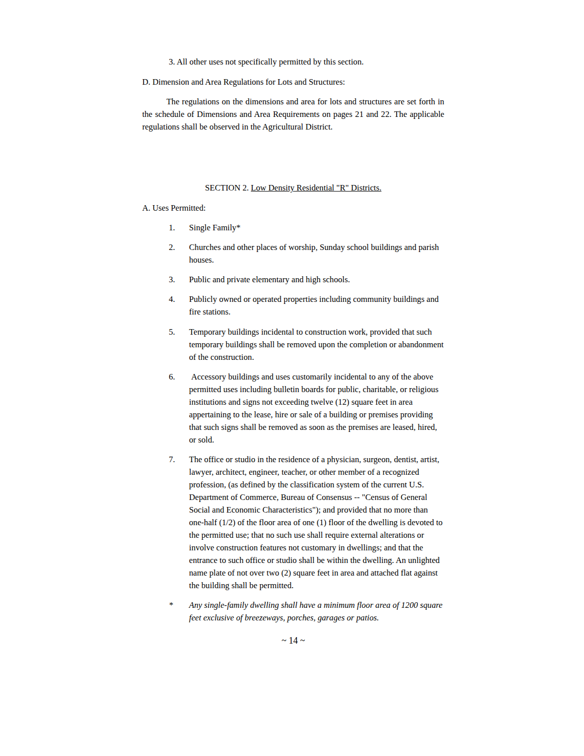3. All other uses not specifically permitted by this section.
D. Dimension and Area Regulations for Lots and Structures:
The regulations on the dimensions and area for lots and structures are set forth in the schedule of Dimensions and Area Requirements on pages 21 and 22. The applicable regulations shall be observed in the Agricultural District.
SECTION 2. Low Density Residential "R" Districts.
A. Uses Permitted:
1. Single Family*
2. Churches and other places of worship, Sunday school buildings and parish houses.
3. Public and private elementary and high schools.
4. Publicly owned or operated properties including community buildings and fire stations.
5. Temporary buildings incidental to construction work, provided that such temporary buildings shall be removed upon the completion or abandonment of the construction.
6. Accessory buildings and uses customarily incidental to any of the above permitted uses including bulletin boards for public, charitable, or religious institutions and signs not exceeding twelve (12) square feet in area appertaining to the lease, hire or sale of a building or premises providing that such signs shall be removed as soon as the premises are leased, hired, or sold.
7. The office or studio in the residence of a physician, surgeon, dentist, artist, lawyer, architect, engineer, teacher, or other member of a recognized profession, (as defined by the classification system of the current U.S. Department of Commerce, Bureau of Consensus -- "Census of General Social and Economic Characteristics"); and provided that no more than one-half (1/2) of the floor area of one (1) floor of the dwelling is devoted to the permitted use; that no such use shall require external alterations or involve construction features not customary in dwellings; and that the entrance to such office or studio shall be within the dwelling. An unlighted name plate of not over two (2) square feet in area and attached flat against the building shall be permitted.
*Any single-family dwelling shall have a minimum floor area of 1200 square feet exclusive of breezeways, porches, garages or patios.
~ 14 ~